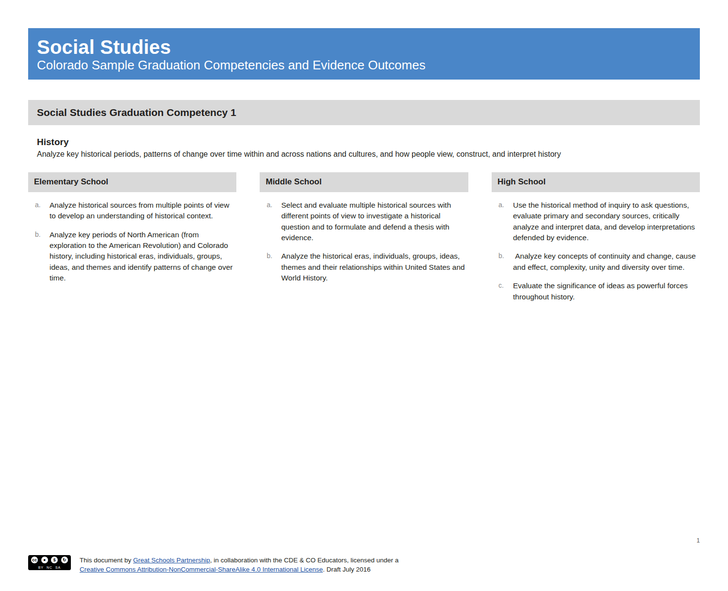Social Studies
Colorado Sample Graduation Competencies and Evidence Outcomes
Social Studies Graduation Competency 1
History
Analyze key historical periods, patterns of change over time within and across nations and cultures, and how people view, construct, and interpret history
| Elementary School a. Analyze historical sources from multiple points of view to develop an understanding of historical context. b. Analyze key periods of North American (from exploration to the American Revolution) and Colorado history, including historical eras, individuals, groups, ideas, and themes and identify patterns of change over time. | | Middle School a. Select and evaluate multiple historical sources with different points of view to investigate a historical question and to formulate and defend a thesis with evidence. b. Analyze the historical eras, individuals, groups, ideas, themes and their relationships within United States and World History. | | High School a. Use the historical method of inquiry to ask questions, evaluate primary and secondary sources, critically analyze and interpret data, and develop interpretations defended by evidence. b. Analyze key concepts of continuity and change, cause and effect, complexity, unity and diversity over time. c. Evaluate the significance of ideas as powerful forces throughout history. |
1
cc ● $ ↻
BY NC SA
This document by Great Schools Partnership, in collaboration with the CDE & CO Educators, licensed under a
Creative Commons Attribution-NonCommercial-ShareAlike 4.0 International License. Draft July 2016